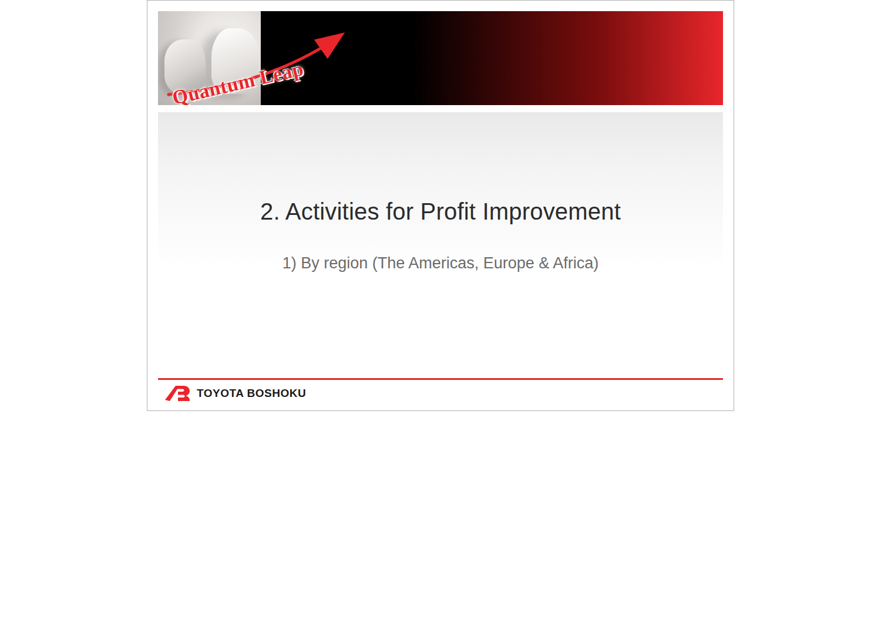Quantum Leap
2. Activities for Profit Improvement
1) By region (The Americas, Europe & Africa)
TOYOTA BOSHOKU